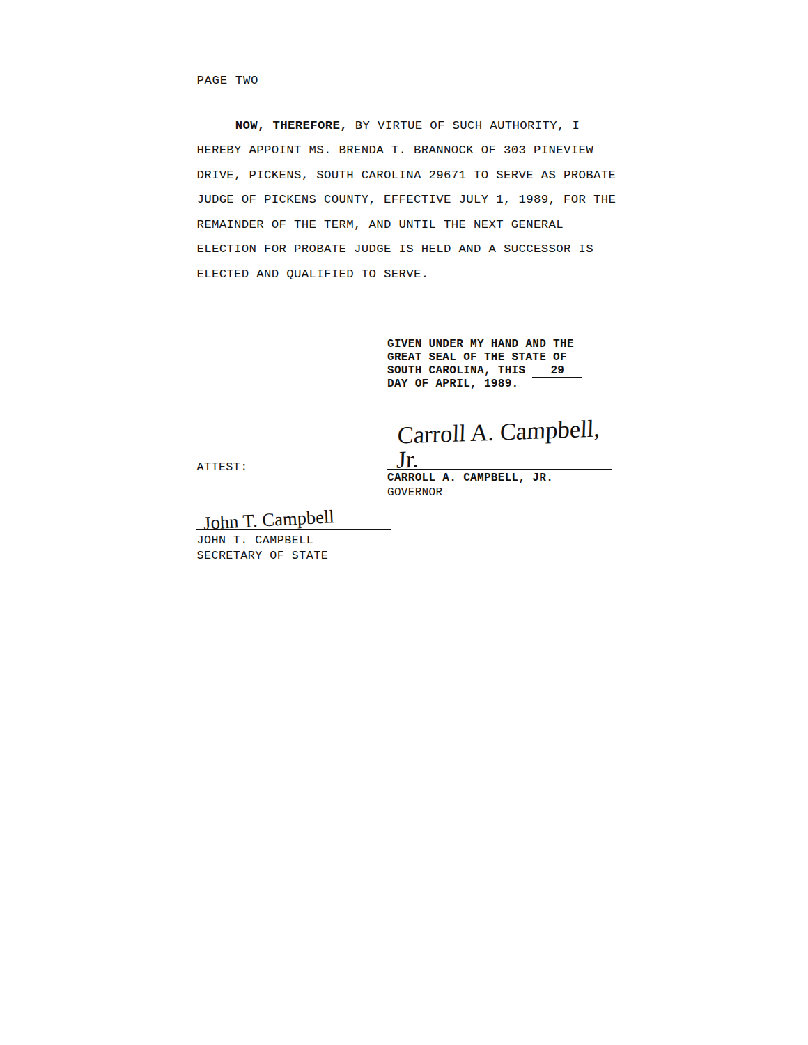Page Two
Now, therefore, by virtue of such authority, I hereby appoint Ms. Brenda T. Brannock of 303 Pineview Drive, Pickens, South Carolina 29671 to serve as Probate Judge of Pickens County, effective July 1, 1989, for the remainder of the term, and until the next general election for Probate Judge is held and a successor is elected and qualified to serve.
Given under my hand and the
great seal of the state of
South Carolina, this 29
day of April, 1989.
Carroll A. Campbell, Jr.
Carroll A. Campbell, Jr.
Governor
Attest:
John T. Campbell
John T. Campbell
Secretary of State